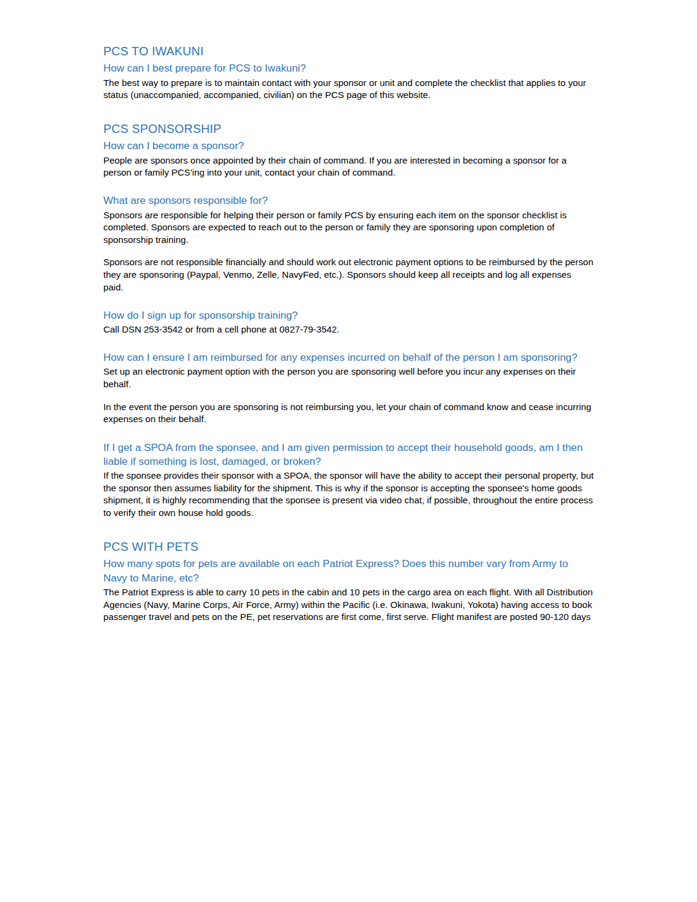PCS TO IWAKUNI
How can I best prepare for PCS to Iwakuni?
The best way to prepare is to maintain contact with your sponsor or unit and complete the checklist that applies to your status (unaccompanied, accompanied, civilian) on the PCS page of this website.
PCS SPONSORSHIP
How can I become a sponsor?
People are sponsors once appointed by their chain of command. If you are interested in becoming a sponsor for a person or family PCS'ing into your unit, contact your chain of command.
What are sponsors responsible for?
Sponsors are responsible for helping their person or family PCS by ensuring each item on the sponsor checklist is completed. Sponsors are expected to reach out to the person or family they are sponsoring upon completion of sponsorship training.
Sponsors are not responsible financially and should work out electronic payment options to be reimbursed by the person they are sponsoring (Paypal, Venmo, Zelle, NavyFed, etc.). Sponsors should keep all receipts and log all expenses paid.
How do I sign up for sponsorship training?
Call DSN 253-3542 or from a cell phone at 0827-79-3542.
How can I ensure I am reimbursed for any expenses incurred on behalf of the person I am sponsoring?
Set up an electronic payment option with the person you are sponsoring well before you incur any expenses on their behalf.
In the event the person you are sponsoring is not reimbursing you, let your chain of command know and cease incurring expenses on their behalf.
If I get a SPOA from the sponsee, and I am given permission to accept their household goods, am I then liable if something is lost, damaged, or broken?
If the sponsee provides their sponsor with a SPOA, the sponsor will have the ability to accept their personal property, but the sponsor then assumes liability for the shipment. This is why if the sponsor is accepting the sponsee's home goods shipment, it is highly recommending that the sponsee is present via video chat, if possible, throughout the entire process to verify their own house hold goods.
PCS WITH PETS
How many spots for pets are available on each Patriot Express? Does this number vary from Army to Navy to Marine, etc?
The Patriot Express is able to carry 10 pets in the cabin and 10 pets in the cargo area on each flight. With all Distribution Agencies (Navy, Marine Corps, Air Force, Army) within the Pacific (i.e. Okinawa, Iwakuni, Yokota) having access to book passenger travel and pets on the PE, pet reservations are first come, first serve. Flight manifest are posted 90-120 days